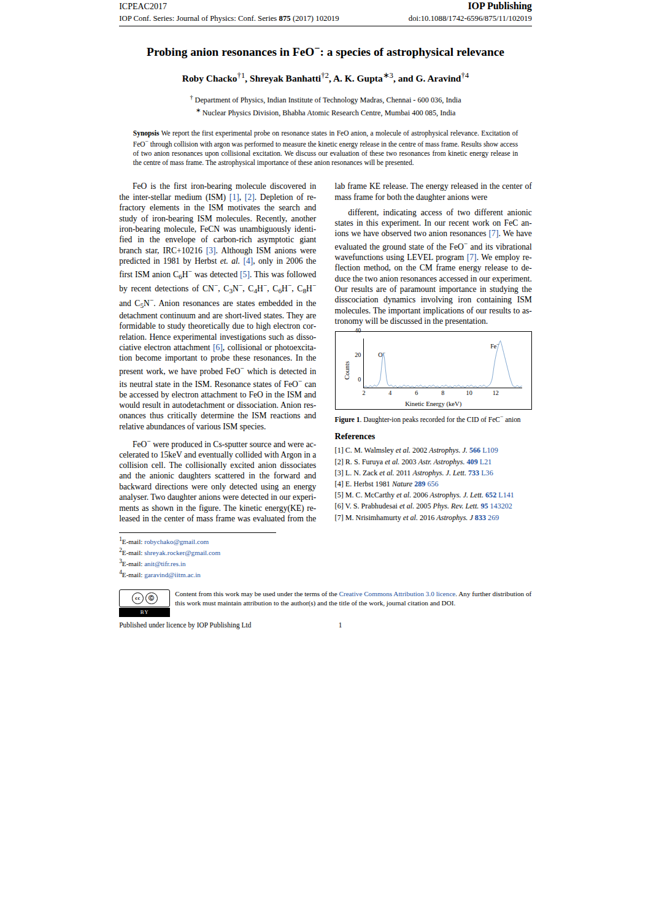ICPEAC2017
IOP Publishing
IOP Conf. Series: Journal of Physics: Conf. Series 875 (2017) 102019
doi:10.1088/1742-6596/875/11/102019
Probing anion resonances in FeO−: a species of astrophysical relevance
Roby Chacko†1, Shreyak Banhatti†2, A. K. Gupta∗3, and G. Aravind†4
† Department of Physics, Indian Institute of Technology Madras, Chennai - 600 036, India
∗ Nuclear Physics Division, Bhabha Atomic Research Centre, Mumbai 400 085, India
Synopsis We report the first experimental probe on resonance states in FeO anion, a molecule of astrophysical relevance. Excitation of FeO− through collision with argon was performed to measure the kinetic energy release in the centre of mass frame. Results show access of two anion resonances upon collisional excitation. We discuss our evaluation of these two resonances from kinetic energy release in the centre of mass frame. The astrophysical importance of these anion resonances will be presented.
FeO is the first iron-bearing molecule discovered in the inter-stellar medium (ISM) [1], [2]. Depletion of refractory elements in the ISM motivates the search and study of iron-bearing ISM molecules. Recently, another iron-bearing molecule, FeCN was unambiguously identified in the envelope of carbon-rich asymptotic giant branch star, IRC+10216 [3]. Although ISM anions were predicted in 1981 by Herbst et. al. [4], only in 2006 the first ISM anion C6H− was detected [5]. This was followed by recent detections of CN−, C3N−, C4H−, C6H−, C8H− and C5N−. Anion resonances are states embedded in the detachment continuum and are short-lived states. They are formidable to study theoretically due to high electron correlation. Hence experimental investigations such as dissociative electron attachment [6], collisional or photoexcitation become important to probe these resonances. In the present work, we have probed FeO− which is detected in its neutral state in the ISM. Resonance states of FeO− can be accessed by electron attachment to FeO in the ISM and would result in autodetachment or dissociation. Anion resonances thus critically determine the ISM reactions and relative abundances of various ISM species.
FeO− were produced in Cs-sputter source and were accelerated to 15keV and eventually collided with Argon in a collision cell. The collisionally excited anion dissociates and the anionic daughters scattered in the forward and backward directions were only detected using an energy analyser. Two daughter anions were detected in our experiments as shown in the figure. The kinetic energy(KE) released in the center of mass frame was evaluated from the lab frame KE release. The energy released in the center of mass frame for both the daughter anions were
different, indicating access of two different anionic states in this experiment. In our recent work on FeC anions we have observed two anion resonances [7]. We have evaluated the ground state of the FeO− and its vibrational wavefunctions using LEVEL program [7]. We employ reflection method, on the CM frame energy release to deduce the two anion resonances accessed in our experiment. Our results are of paramount importance in studying the disscociation dynamics involving iron containing ISM molecules. The important implications of our results to astronomy will be discussed in the presentation.
Counts
40
20
0
2
4
6
8
10
12
O−
Fe−
Kinetic Energy (keV)
Figure 1. Daughter-ion peaks recorded for the CID of FeC− anion
References
[1] C. M. Walmsley et al. 2002 Astrophys. J. 566 L109
[2] R. S. Furuya et al. 2003 Astr. Astrophys. 409 L21
[3] L. N. Zack et al. 2011 Astrophys. J. Lett. 733 L36
[4] E. Herbst 1981 Nature 289 656
[5] M. C. McCarthy et al. 2006 Astrophys. J. Lett. 652 L141
[6] V. S. Prabhudesai et al. 2005 Phys. Rev. Lett. 95 143202
[7] M. Nrisimhamurty et al. 2016 Astrophys. J 833 269
1E-mail: robychako@gmail.com
2E-mail: shreyak.rocker@gmail.com
3E-mail: anit@tifr.res.in
4E-mail: garavind@iitm.ac.in
cc Ⓒ
BY
Content from this work may be used under the terms of the Creative Commons Attribution 3.0 licence. Any further distribution of this work must maintain attribution to the author(s) and the title of the work, journal citation and DOI.
Published under licence by IOP Publishing Ltd
1